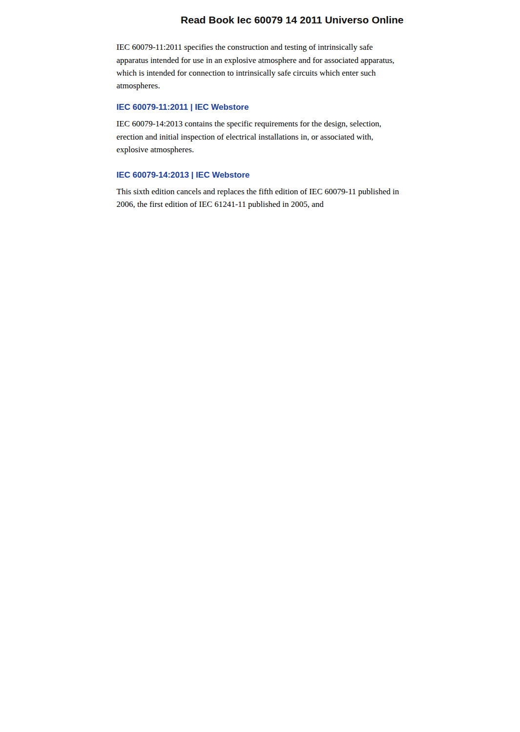Read Book Iec 60079 14 2011 Universo Online
IEC 60079-11:2011 specifies the construction and testing of intrinsically safe apparatus intended for use in an explosive atmosphere and for associated apparatus, which is intended for connection to intrinsically safe circuits which enter such atmospheres.
IEC 60079-11:2011 | IEC Webstore
IEC 60079-14:2013 contains the specific requirements for the design, selection, erection and initial inspection of electrical installations in, or associated with, explosive atmospheres.
IEC 60079-14:2013 | IEC Webstore
This sixth edition cancels and replaces the fifth edition of IEC 60079-11 published in 2006, the first edition of IEC 61241-11 published in 2005, and